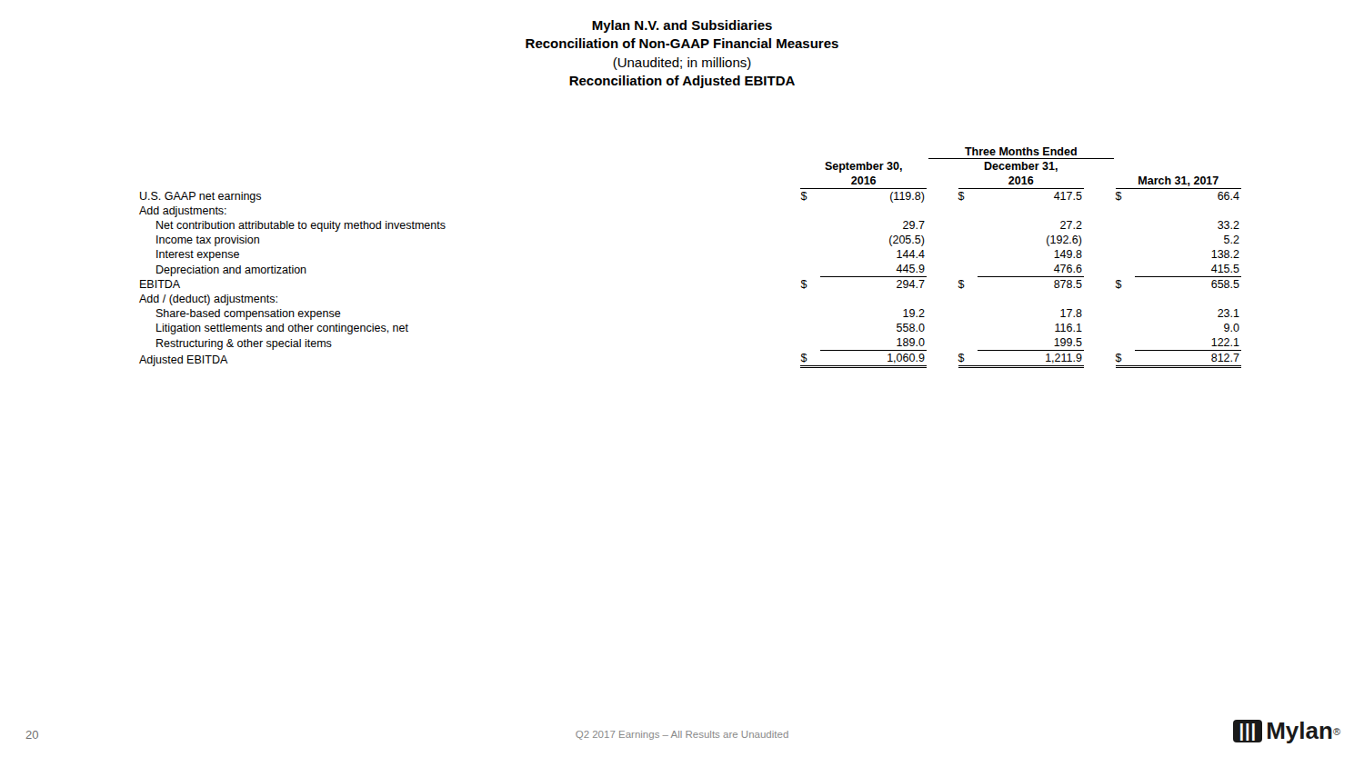Mylan N.V. and Subsidiaries
Reconciliation of Non-GAAP Financial Measures
(Unaudited; in millions)
Reconciliation of Adjusted EBITDA
| | Three Months Ended |
| | September 30, | | December 31, | | |
| | 2016 | | 2016 | | March 31, 2017 |
| U.S. GAAP net earnings | $ | (119.8) | | $ | 417.5 | | $ | 66.4 |
| Add adjustments: | | | | | | | | |
| Net contribution attributable to equity method investments | | 29.7 | | | 27.2 | | | 33.2 |
| Income tax provision | | (205.5) | | | (192.6) | | | 5.2 |
| Interest expense | | 144.4 | | | 149.8 | | | 138.2 |
| Depreciation and amortization | | 445.9 | | | 476.6 | | | 415.5 |
| EBITDA | $ | 294.7 | | $ | 878.5 | | $ | 658.5 |
| Add / (deduct) adjustments: | | | | | | | | |
| Share-based compensation expense | | 19.2 | | | 17.8 | | | 23.1 |
| Litigation settlements and other contingencies, net | | 558.0 | | | 116.1 | | | 9.0 |
| Restructuring & other special items | | 189.0 | | | 199.5 | | | 122.1 |
| Adjusted EBITDA | $ | 1,060.9 | | $ | 1,211.9 | | $ | 812.7 |
20
Q2 2017 Earnings – All Results are Unaudited
|||Mylan®